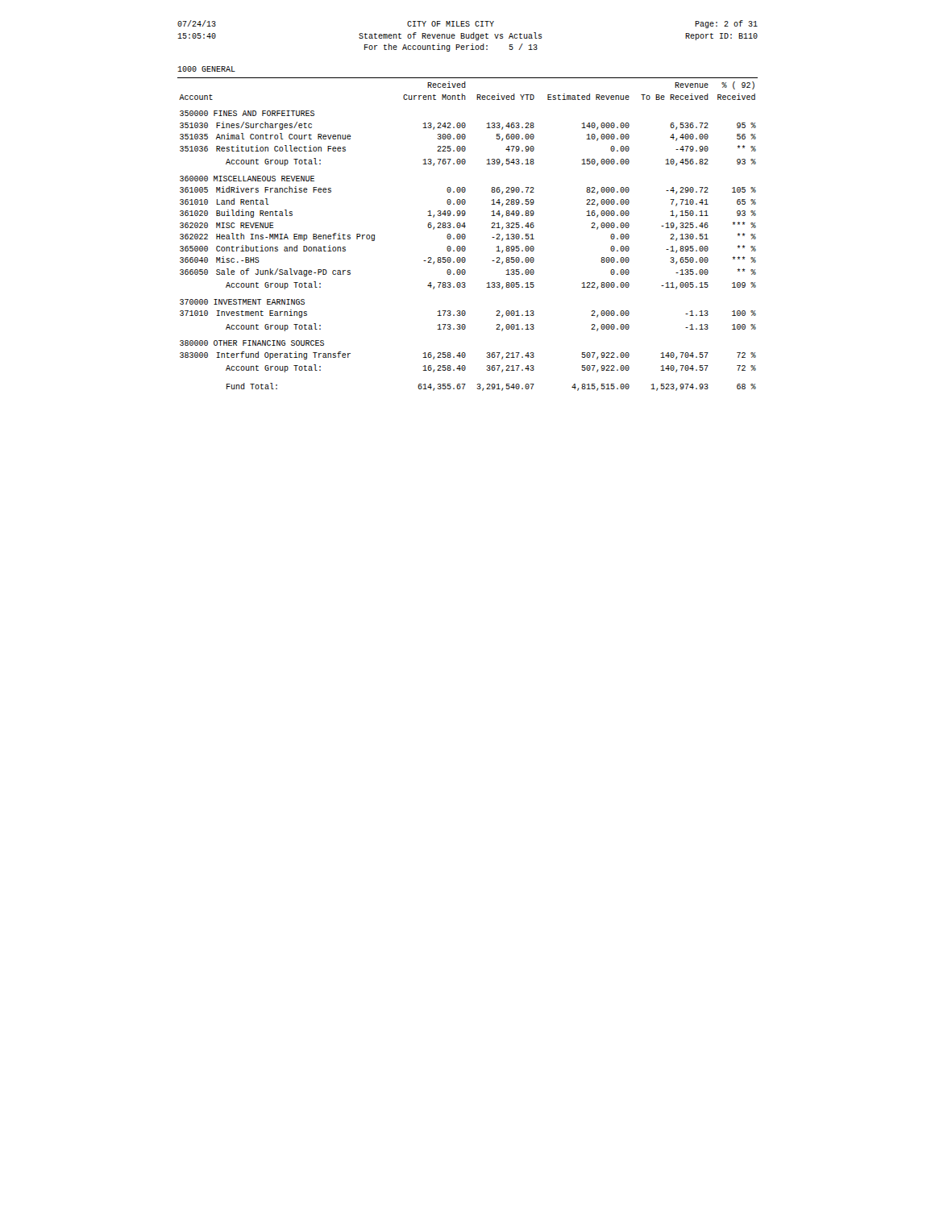07/24/13 15:05:40
CITY OF MILES CITY Statement of Revenue Budget vs Actuals For the Accounting Period: 5 / 13
Page: 2 of 31 Report ID: B110
1000 GENERAL
| Account | Received Current Month | Received YTD | Estimated Revenue | Revenue To Be Received | % ( 92) Received |
| --- | --- | --- | --- | --- | --- |
| 350000 FINES AND FORFEITURES |
| 351030 | Fines/Surcharges/etc | 13,242.00 | 133,463.28 | 140,000.00 | 6,536.72 | 95 % |
| 351035 | Animal Control Court Revenue | 300.00 | 5,600.00 | 10,000.00 | 4,400.00 | 56 % |
| 351036 | Restitution Collection Fees | 225.00 | 479.90 | 0.00 | -479.90 | ** % |
| Account Group Total: | 13,767.00 | 139,543.18 | 150,000.00 | 10,456.82 | 93 % |
| 360000 MISCELLANEOUS REVENUE |
| 361005 | MidRivers Franchise Fees | 0.00 | 86,290.72 | 82,000.00 | -4,290.72 | 105 % |
| 361010 | Land Rental | 0.00 | 14,289.59 | 22,000.00 | 7,710.41 | 65 % |
| 361020 | Building Rentals | 1,349.99 | 14,849.89 | 16,000.00 | 1,150.11 | 93 % |
| 362020 | MISC REVENUE | 6,283.04 | 21,325.46 | 2,000.00 | -19,325.46 | *** % |
| 362022 | Health Ins-MMIA Emp Benefits Prog | 0.00 | -2,130.51 | 0.00 | 2,130.51 | ** % |
| 365000 | Contributions and Donations | 0.00 | 1,895.00 | 0.00 | -1,895.00 | ** % |
| 366040 | Misc.-BHS | -2,850.00 | -2,850.00 | 800.00 | 3,650.00 | *** % |
| 366050 | Sale of Junk/Salvage-PD cars | 0.00 | 135.00 | 0.00 | -135.00 | ** % |
| Account Group Total: | 4,783.03 | 133,805.15 | 122,800.00 | -11,005.15 | 109 % |
| 370000 INVESTMENT EARNINGS |
| 371010 | Investment Earnings | 173.30 | 2,001.13 | 2,000.00 | -1.13 | 100 % |
| Account Group Total: | 173.30 | 2,001.13 | 2,000.00 | -1.13 | 100 % |
| 380000 OTHER FINANCING SOURCES |
| 383000 | Interfund Operating Transfer | 16,258.40 | 367,217.43 | 507,922.00 | 140,704.57 | 72 % |
| Account Group Total: | 16,258.40 | 367,217.43 | 507,922.00 | 140,704.57 | 72 % |
| Fund Total: | 614,355.67 | 3,291,540.07 | 4,815,515.00 | 1,523,974.93 | 68 % |